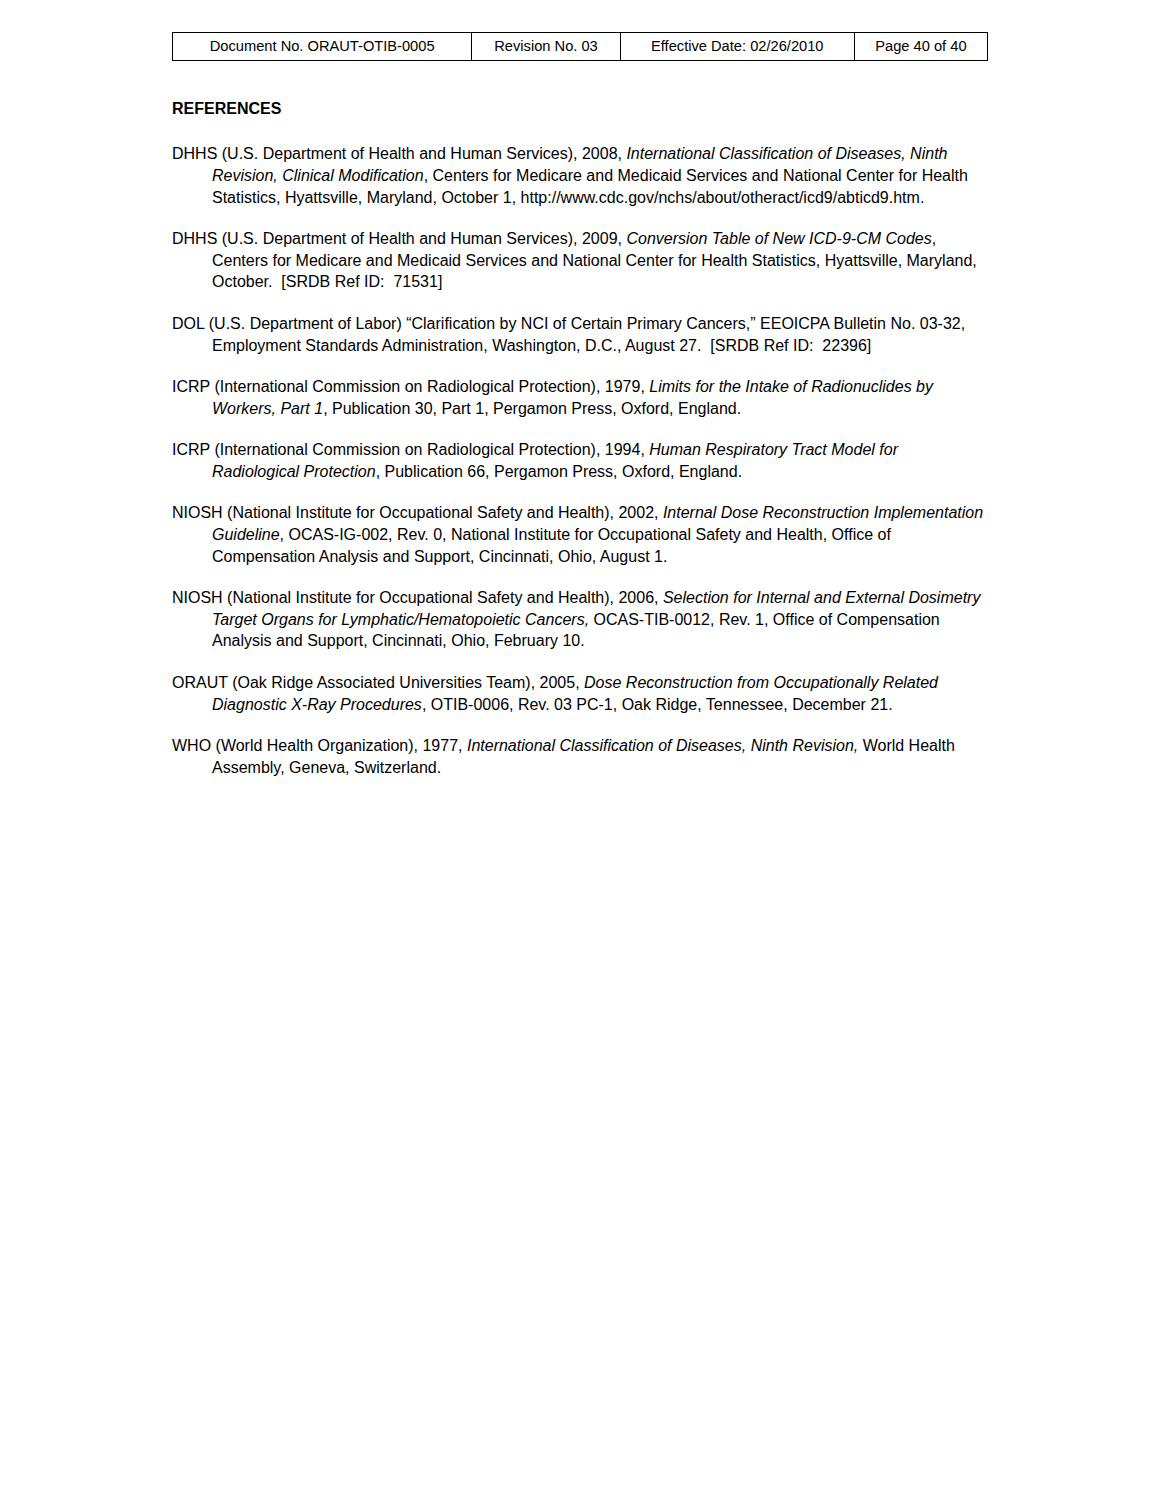| Document No. ORAUT-OTIB-0005 | Revision No. 03 | Effective Date: 02/26/2010 | Page 40 of 40 |
REFERENCES
DHHS (U.S. Department of Health and Human Services), 2008, International Classification of Diseases, Ninth Revision, Clinical Modification, Centers for Medicare and Medicaid Services and National Center for Health Statistics, Hyattsville, Maryland, October 1, http://www.cdc.gov/nchs/about/otheract/icd9/abticd9.htm.
DHHS (U.S. Department of Health and Human Services), 2009, Conversion Table of New ICD-9-CM Codes, Centers for Medicare and Medicaid Services and National Center for Health Statistics, Hyattsville, Maryland, October. [SRDB Ref ID: 71531]
DOL (U.S. Department of Labor) “Clarification by NCI of Certain Primary Cancers,” EEOICPA Bulletin No. 03-32, Employment Standards Administration, Washington, D.C., August 27. [SRDB Ref ID: 22396]
ICRP (International Commission on Radiological Protection), 1979, Limits for the Intake of Radionuclides by Workers, Part 1, Publication 30, Part 1, Pergamon Press, Oxford, England.
ICRP (International Commission on Radiological Protection), 1994, Human Respiratory Tract Model for Radiological Protection, Publication 66, Pergamon Press, Oxford, England.
NIOSH (National Institute for Occupational Safety and Health), 2002, Internal Dose Reconstruction Implementation Guideline, OCAS-IG-002, Rev. 0, National Institute for Occupational Safety and Health, Office of Compensation Analysis and Support, Cincinnati, Ohio, August 1.
NIOSH (National Institute for Occupational Safety and Health), 2006, Selection for Internal and External Dosimetry Target Organs for Lymphatic/Hematopoietic Cancers, OCAS-TIB-0012, Rev. 1, Office of Compensation Analysis and Support, Cincinnati, Ohio, February 10.
ORAUT (Oak Ridge Associated Universities Team), 2005, Dose Reconstruction from Occupationally Related Diagnostic X-Ray Procedures, OTIB-0006, Rev. 03 PC-1, Oak Ridge, Tennessee, December 21.
WHO (World Health Organization), 1977, International Classification of Diseases, Ninth Revision, World Health Assembly, Geneva, Switzerland.